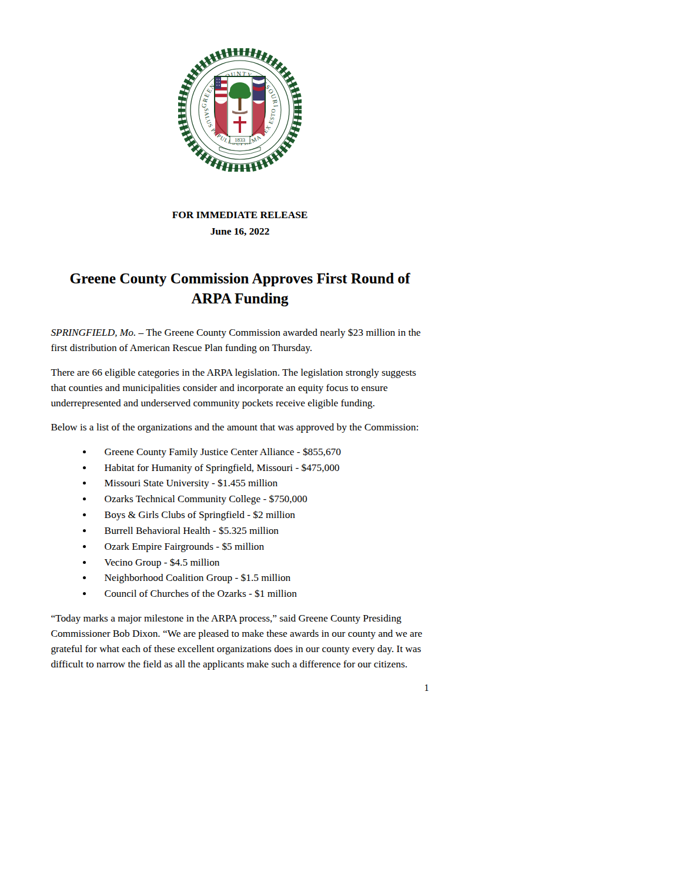Greene County Missouri seal, Salus Populi Suprema Lex Esto, 1833 GREENE COUNTY MISSOURI SALUS POPULI SUPREMA LEX ESTO 1833
FOR IMMEDIATE RELEASE
June 16, 2022
Greene County Commission Approves First Round of ARPA Funding
SPRINGFIELD, Mo. – The Greene County Commission awarded nearly $23 million in the first distribution of American Rescue Plan funding on Thursday.
There are 66 eligible categories in the ARPA legislation. The legislation strongly suggests that counties and municipalities consider and incorporate an equity focus to ensure underrepresented and underserved community pockets receive eligible funding.
Below is a list of the organizations and the amount that was approved by the Commission:
Greene County Family Justice Center Alliance - $855,670
Habitat for Humanity of Springfield, Missouri - $475,000
Missouri State University - $1.455 million
Ozarks Technical Community College - $750,000
Boys & Girls Clubs of Springfield - $2 million
Burrell Behavioral Health - $5.325 million
Ozark Empire Fairgrounds - $5 million
Vecino Group - $4.5 million
Neighborhood Coalition Group - $1.5 million
Council of Churches of the Ozarks - $1 million
“Today marks a major milestone in the ARPA process,” said Greene County Presiding Commissioner Bob Dixon. “We are pleased to make these awards in our county and we are grateful for what each of these excellent organizations does in our county every day. It was difficult to narrow the field as all the applicants make such a difference for our citizens.
1